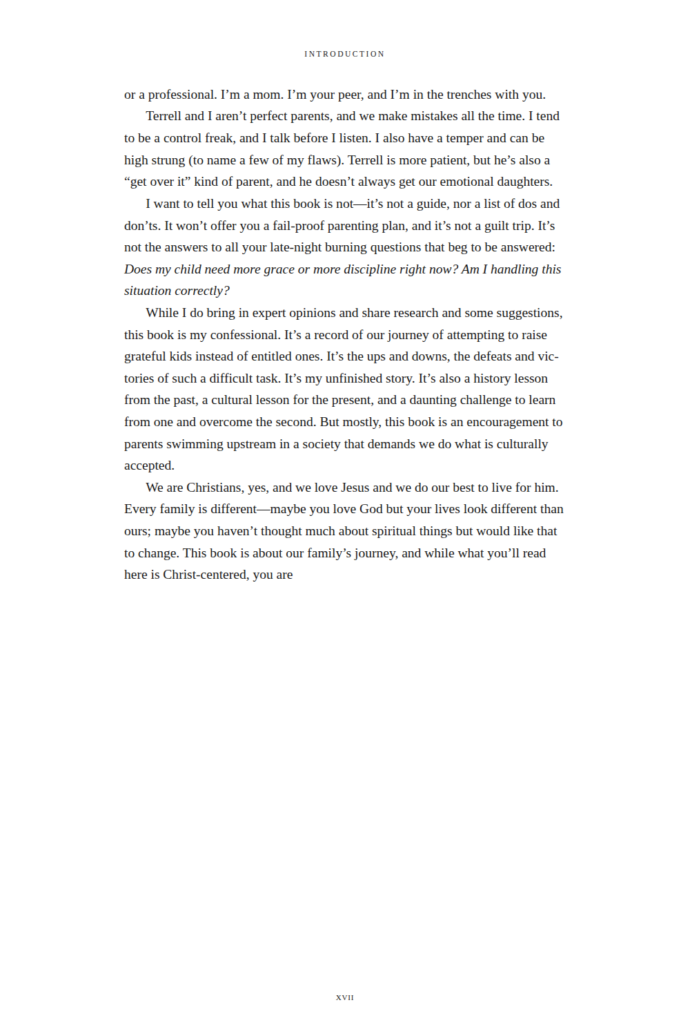Introduction
or a professional. I’m a mom. I’m your peer, and I’m in the trenches with you.
Terrell and I aren’t perfect parents, and we make mistakes all the time. I tend to be a control freak, and I talk before I listen. I also have a temper and can be high strung (to name a few of my flaws). Terrell is more patient, but he’s also a “get over it” kind of parent, and he doesn’t always get our emotional daughters.
I want to tell you what this book is not—it’s not a guide, nor a list of dos and don’ts. It won’t offer you a fail-proof parenting plan, and it’s not a guilt trip. It’s not the answers to all your late-night burning questions that beg to be answered: Does my child need more grace or more discipline right now? Am I handling this situation correctly?
While I do bring in expert opinions and share research and some suggestions, this book is my confessional. It’s a record of our journey of attempting to raise grateful kids instead of entitled ones. It’s the ups and downs, the defeats and victories of such a difficult task. It’s my unfinished story. It’s also a history lesson from the past, a cultural lesson for the present, and a daunting challenge to learn from one and overcome the second. But mostly, this book is an encouragement to parents swimming upstream in a society that demands we do what is culturally accepted.
We are Christians, yes, and we love Jesus and we do our best to live for him. Every family is different—maybe you love God but your lives look different than ours; maybe you haven’t thought much about spiritual things but would like that to change. This book is about our family’s journey, and while what you’ll read here is Christ-centered, you are
xvii